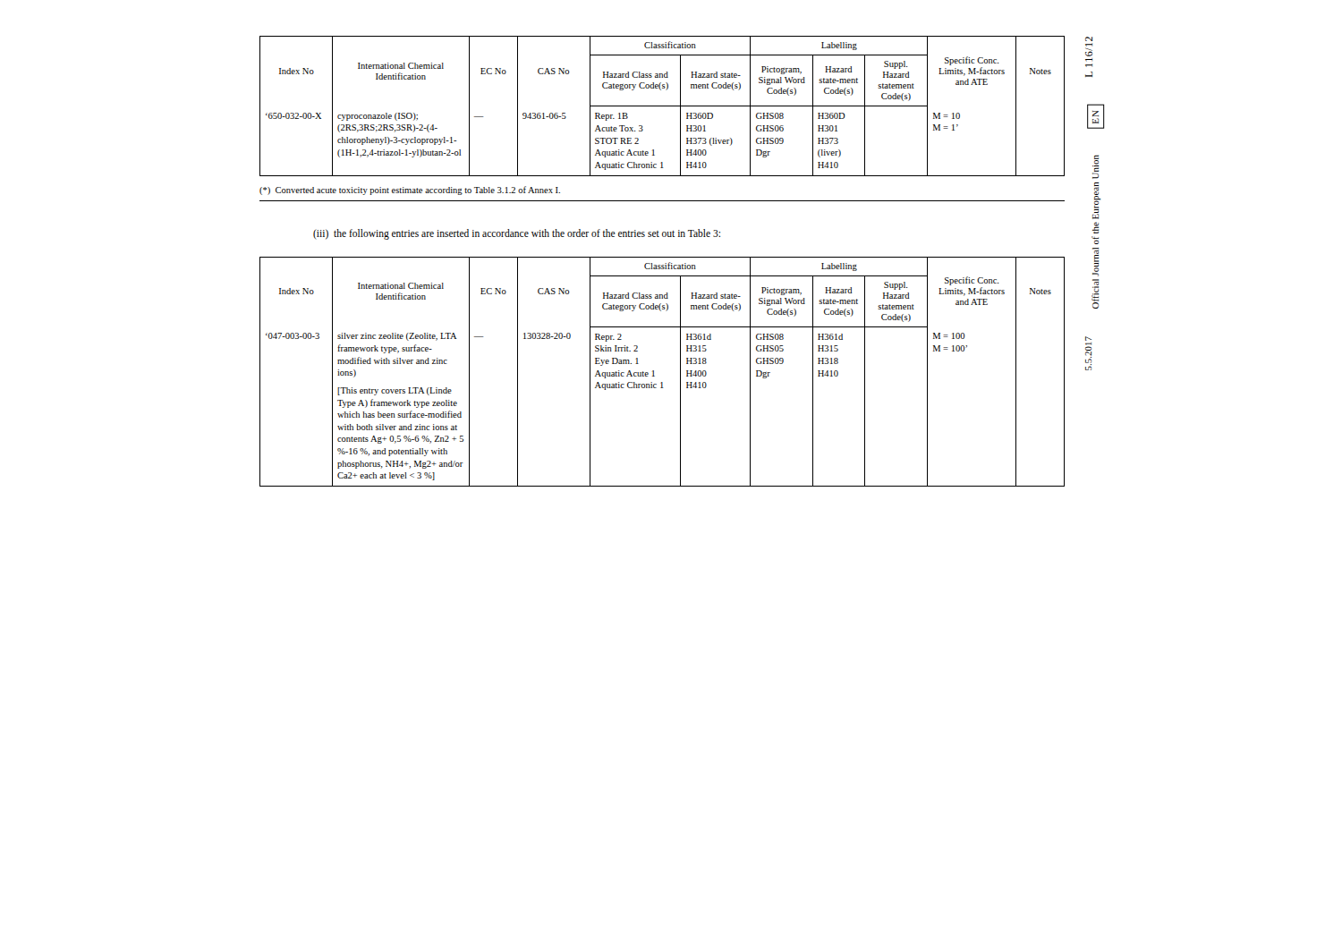L 116/12
EN
Official Journal of the European Union
5.5.2017
| Index No | International Chemical Identification | EC No | CAS No | Classification | Labelling | Specific Conc. Limits, M-factors and ATE | Notes |
| --- | --- | --- | --- | --- | --- | --- | --- |
| Hazard Class and Category Code(s) | Hazard state-ment Code(s) | Pictogram, Signal Word Code(s) | Hazard state-ment Code(s) | Suppl. Hazard statement Code(s) |
| ‘650-032-00-X | cyproconazole (ISO); (2RS,3RS;2RS,3SR)-2-(4-chlorophenyl)-3-cyclopropyl-1-(1H-1,2,4-triazol-1-yl)butan-2-ol | — | 94361-06-5 | Repr. 1B Acute Tox. 3 STOT RE 2 Aquatic Acute 1 Aquatic Chronic 1 | H360D H301 H373 (liver) H400 H410 | GHS08 GHS06 GHS09 Dgr | H360D H301 H373 (liver) H410 | | M = 10 M = 1’ | |
(*) Converted acute toxicity point estimate according to Table 3.1.2 of Annex I.
(iii) the following entries are inserted in accordance with the order of the entries set out in Table 3:
| Index No | International Chemical Identification | EC No | CAS No | Classification | Labelling | Specific Conc. Limits, M-factors and ATE | Notes |
| --- | --- | --- | --- | --- | --- | --- | --- |
| Hazard Class and Category Code(s) | Hazard state-ment Code(s) | Pictogram, Signal Word Code(s) | Hazard state-ment Code(s) | Suppl. Hazard statement Code(s) |
| ‘047-003-00-3 | silver zinc zeolite (Zeolite, LTA framework type, surface-modified with silver and zinc ions) [This entry covers LTA (Linde Type A) framework type zeolite which has been surface-modified with both silver and zinc ions at contents Ag+ 0,5 %-6 %, Zn2 + 5 %-16 %, and potentially with phosphorus, NH4+, Mg2+ and/or Ca2+ each at level < 3 %] | — | 130328-20-0 | Repr. 2 Skin Irrit. 2 Eye Dam. 1 Aquatic Acute 1 Aquatic Chronic 1 | H361d H315 H318 H400 H410 | GHS08 GHS05 GHS09 Dgr | H361d H315 H318 H410 | | M = 100 M = 100’ | |